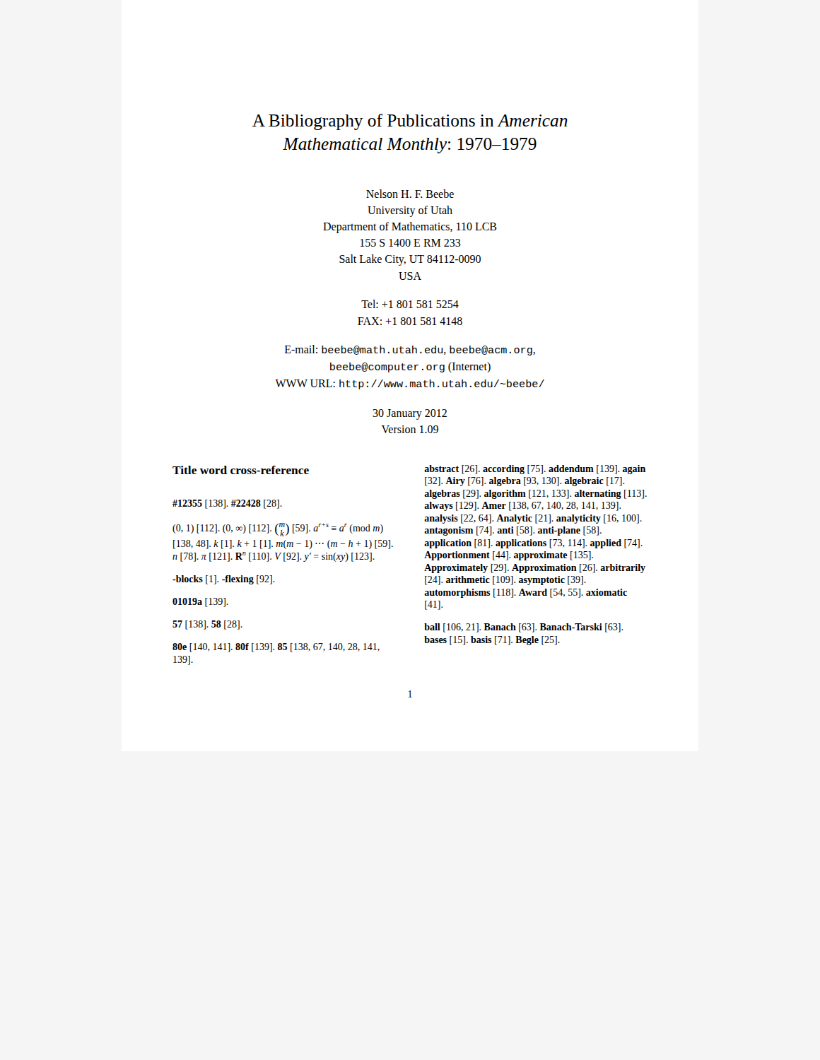A Bibliography of Publications in American
Mathematical Monthly: 1970–1979
Nelson H. F. Beebe
University of Utah
Department of Mathematics, 110 LCB
155 S 1400 E RM 233
Salt Lake City, UT 84112-0090
USA
Tel: +1 801 581 5254
FAX: +1 801 581 4148
E-mail: beebe@math.utah.edu, beebe@acm.org,
beebe@computer.org (Internet)
WWW URL: http://www.math.utah.edu/~beebe/
30 January 2012
Version 1.09
Title word cross-reference
#12355 [138]. #22428 [28].
(0, 1) [112]. (0, ∞) [112]. (mk) [59]. ar+s ≡ ar (mod m) [138, 48]. k [1]. k + 1 [1]. m(m − 1) ⋯ (m − h + 1) [59]. n [78]. π [121]. Rn [110]. V [92]. y′ = sin(xy) [123].
-blocks [1]. -flexing [92].
01019a [139].
57 [138]. 58 [28].
80e [140, 141]. 80f [139]. 85 [138, 67, 140, 28, 141, 139].
abstract [26]. according [75]. addendum [139]. again [32]. Airy [76]. algebra [93, 130]. algebraic [17]. algebras [29]. algorithm [121, 133]. alternating [113]. always [129]. Amer [138, 67, 140, 28, 141, 139]. analysis [22, 64]. Analytic [21]. analyticity [16, 100]. antagonism [74]. anti [58]. anti-plane [58]. application [81]. applications [73, 114]. applied [74]. Apportionment [44]. approximate [135]. Approximately [29]. Approximation [26]. arbitrarily [24]. arithmetic [109]. asymptotic [39]. automorphisms [118]. Award [54, 55]. axiomatic [41].
ball [106, 21]. Banach [63]. Banach-Tarski [63]. bases [15]. basis [71]. Begle [25].
1